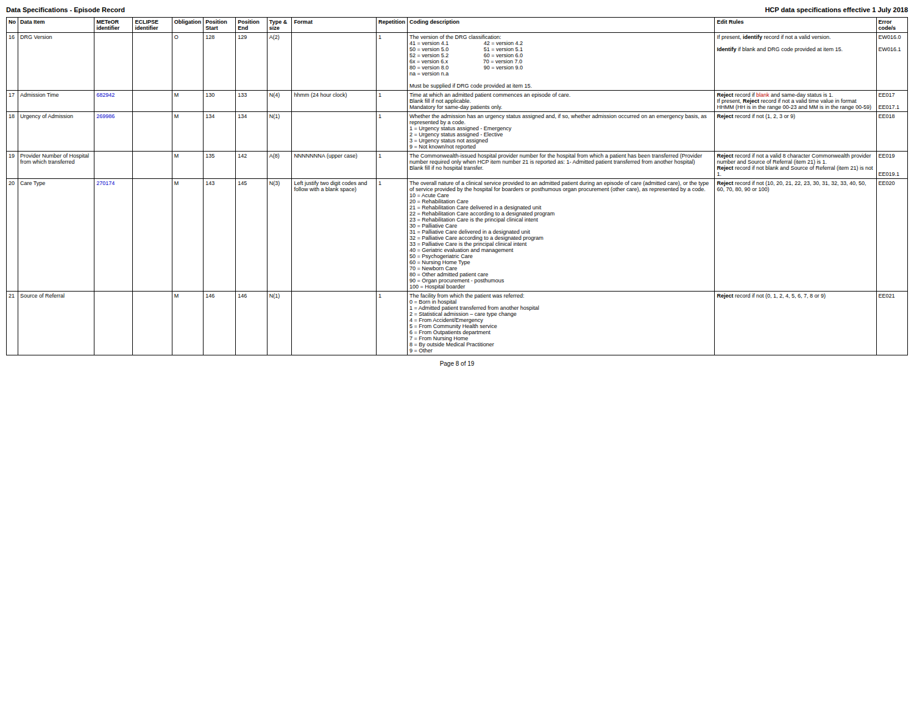Data Specifications - Episode Record
HCP data specifications effective 1 July 2018
| No | Data Item | METeOR identifier | ECLIPSE identifier | Obligation | Position Start | Position End | Type & size | Format | Repetition | Coding description | Edit Rules | Error code/s |
| --- | --- | --- | --- | --- | --- | --- | --- | --- | --- | --- | --- | --- |
| 16 | DRG Version | | | O | 128 | 129 | A(2) | | 1 | The version of the DRG classification: 41 = version 4.1 42 = version 4.2 50 = version 5.0 51 = version 5.1 52 = version 5.2 60 = version 6.0 6x = version 6.x 70 = version 7.0 80 = version 8.0 90 = version 9.0 na = version n.a Must be supplied if DRG code provided at item 15. | If present, identify record if not a valid version. Identify if blank and DRG code provided at item 15. | EW016.0 EW016.1 |
| 17 | Admission Time | 682942 | | M | 130 | 133 | N(4) | hhmm (24 hour clock) | 1 | Time at which an admitted patient commences an episode of care. Blank fill if not applicable. Mandatory for same-day patients only. | Reject record if blank and same-day status is 1. If present, Reject record if not a valid time value in format HHMM (HH is in the range 00-23 and MM is in the range 00-59) | EE017 EE017.1 |
| 18 | Urgency of Admission | 269986 | | M | 134 | 134 | N(1) | | 1 | Whether the admission has an urgency status assigned and, if so, whether admission occurred on an emergency basis, as represented by a code. 1 = Urgency status assigned - Emergency 2 = Urgency status assigned - Elective 3 = Urgency status not assigned 9 = Not known/not reported | Reject record if not (1, 2, 3 or 9) | EE018 |
| 19 | Provider Number of Hospital from which transferred | | | M | 135 | 142 | A(8) | NNNNNNNA (upper case) | 1 | The Commonwealth-issued hospital provider number for the hospital from which a patient has been transferred (Provider number required only when HCP item number 21 is reported as: 1- Admitted patient transferred from another hospital) Blank fill if no hospital transfer. | Reject record if not a valid 8 character Commonwealth provider number and Source of Referral (item 21) is 1. Reject record if not blank and Source of Referral (item 21) is not 1. | EE019 EE019.1 |
| 20 | Care Type | 270174 | | M | 143 | 145 | N(3) | Left justify two digit codes and follow with a blank space) | 1 | The overall nature of a clinical service provided to an admitted patient during an episode of care (admitted care), or the type of service provided by the hospital for boarders or posthumous organ procurement (other care), as represented by a code. 10 = Acute Care 20 = Rehabilitation Care 21 = Rehabilitation Care delivered in a designated unit 22 = Rehabilitation Care according to a designated program 23 = Rehabilitation Care is the principal clinical intent 30 = Palliative Care 31 = Palliative Care delivered in a designated unit 32 = Palliative Care according to a designated program 33 = Palliative Care is the principal clinical intent 40 = Geriatric evaluation and management 50 = Psychogeriatric Care 60 = Nursing Home Type 70 = Newborn Care 80 = Other admitted patient care 90 = Organ procurement - posthumous 100 = Hospital boarder | Reject record if not (10, 20, 21, 22, 23, 30, 31, 32, 33, 40, 50, 60, 70, 80, 90 or 100) | EE020 |
| 21 | Source of Referral | | | M | 146 | 146 | N(1) | | 1 | The facility from which the patient was referred: 0 = Born in hospital 1 = Admitted patient transferred from another hospital 2 = Statistical admission – care type change 4 = From Accident/Emergency 5 = From Community Health service 6 = From Outpatients department 7 = From Nursing Home 8 = By outside Medical Practitioner 9 = Other | Reject record if not (0, 1, 2, 4, 5, 6, 7, 8 or 9) | EE021 |
Page 8 of 19